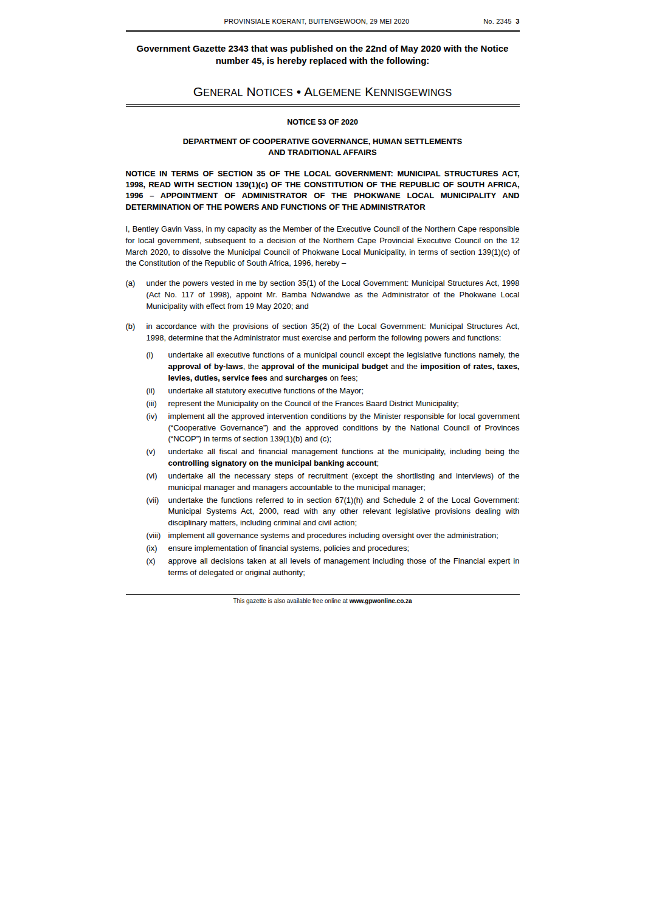PROVINSIALE KOERANT, BUITENGEWOON, 29 MEI 2020
No. 2345 3
Government Gazette 2343 that was published on the 22nd of May 2020 with the Notice number 45, is hereby replaced with the following:
GENERAL NOTICES • ALGEMENE KENNISGEWINGS
NOTICE 53 OF 2020
DEPARTMENT OF COOPERATIVE GOVERNANCE, HUMAN SETTLEMENTS
AND TRADITIONAL AFFAIRS
NOTICE IN TERMS OF SECTION 35 OF THE LOCAL GOVERNMENT: MUNICIPAL STRUCTURES ACT, 1998, READ WITH SECTION 139(1)(c) OF THE CONSTITUTION OF THE REPUBLIC OF SOUTH AFRICA, 1996 – APPOINTMENT OF ADMINISTRATOR OF THE PHOKWANE LOCAL MUNICIPALITY AND DETERMINATION OF THE POWERS AND FUNCTIONS OF THE ADMINISTRATOR
I, Bentley Gavin Vass, in my capacity as the Member of the Executive Council of the Northern Cape responsible for local government, subsequent to a decision of the Northern Cape Provincial Executive Council on the 12 March 2020, to dissolve the Municipal Council of Phokwane Local Municipality, in terms of section 139(1)(c) of the Constitution of the Republic of South Africa, 1996, hereby –
(a) under the powers vested in me by section 35(1) of the Local Government: Municipal Structures Act, 1998 (Act No. 117 of 1998), appoint Mr. Bamba Ndwandwe as the Administrator of the Phokwane Local Municipality with effect from 19 May 2020; and
(b) in accordance with the provisions of section 35(2) of the Local Government: Municipal Structures Act, 1998, determine that the Administrator must exercise and perform the following powers and functions:
(i) undertake all executive functions of a municipal council except the legislative functions namely, the approval of by-laws, the approval of the municipal budget and the imposition of rates, taxes, levies, duties, service fees and surcharges on fees;
(ii) undertake all statutory executive functions of the Mayor;
(iii) represent the Municipality on the Council of the Frances Baard District Municipality;
(iv) implement all the approved intervention conditions by the Minister responsible for local government (“Cooperative Governance”) and the approved conditions by the National Council of Provinces (“NCOP”) in terms of section 139(1)(b) and (c);
(v) undertake all fiscal and financial management functions at the municipality, including being the controlling signatory on the municipal banking account;
(vi) undertake all the necessary steps of recruitment (except the shortlisting and interviews) of the municipal manager and managers accountable to the municipal manager;
(vii) undertake the functions referred to in section 67(1)(h) and Schedule 2 of the Local Government: Municipal Systems Act, 2000, read with any other relevant legislative provisions dealing with disciplinary matters, including criminal and civil action;
(viii) implement all governance systems and procedures including oversight over the administration;
(ix) ensure implementation of financial systems, policies and procedures;
(x) approve all decisions taken at all levels of management including those of the Financial expert in terms of delegated or original authority;
This gazette is also available free online at www.gpwonline.co.za